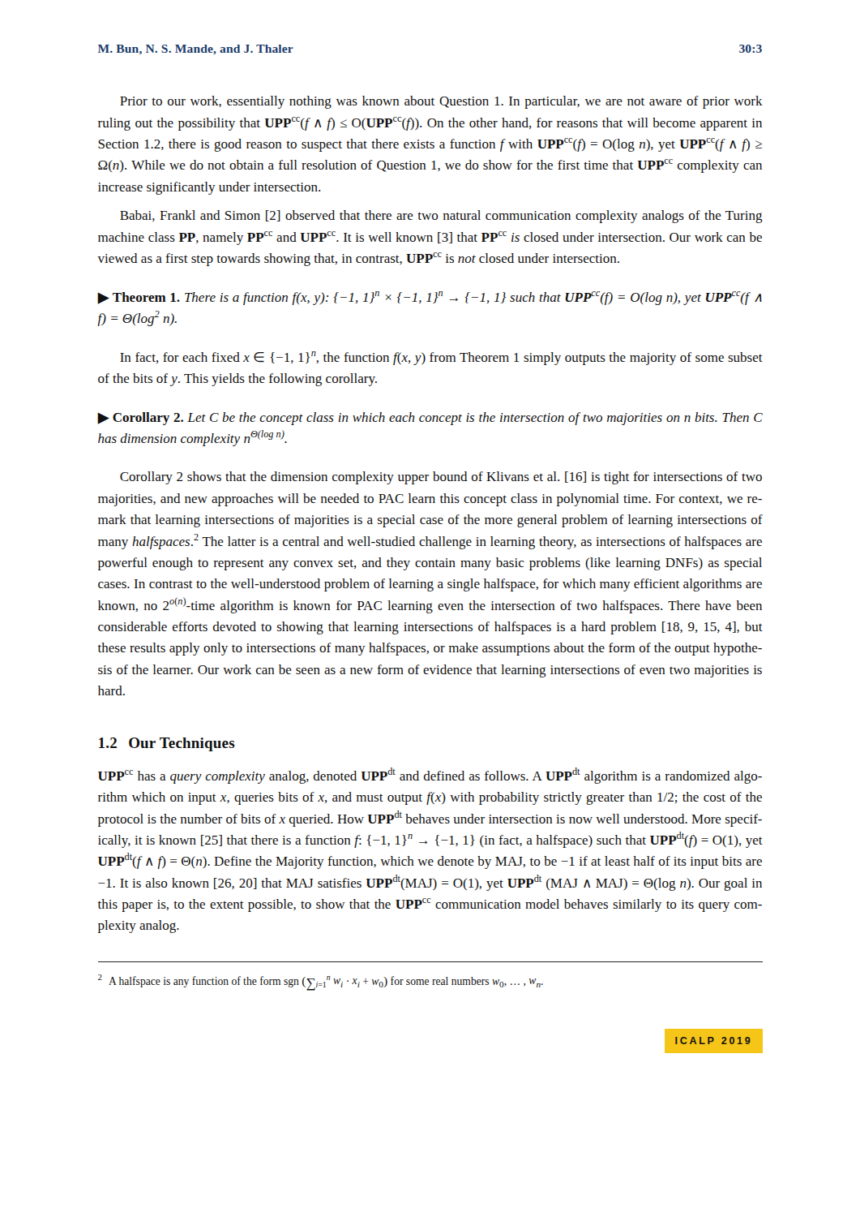M. Bun, N. S. Mande, and J. Thaler 30:3
Prior to our work, essentially nothing was known about Question 1. In particular, we are not aware of prior work ruling out the possibility that UPPcc(f ∧ f) ≤ O(UPPcc(f)). On the other hand, for reasons that will become apparent in Section 1.2, there is good reason to suspect that there exists a function f with UPPcc(f) = O(log n), yet UPPcc(f ∧ f) ≥ Ω(n). While we do not obtain a full resolution of Question 1, we do show for the first time that UPPcc complexity can increase significantly under intersection.
Babai, Frankl and Simon [2] observed that there are two natural communication complexity analogs of the Turing machine class PP, namely PPcc and UPPcc. It is well known [3] that PPcc is closed under intersection. Our work can be viewed as a first step towards showing that, in contrast, UPPcc is not closed under intersection.
▶ Theorem 1. There is a function f(x, y): {−1, 1}n × {−1, 1}n → {−1, 1} such that UPPcc(f) = O(log n), yet UPPcc(f ∧ f) = Θ(log2 n).
In fact, for each fixed x ∈ {−1, 1}n, the function f(x, y) from Theorem 1 simply outputs the majority of some subset of the bits of y. This yields the following corollary.
▶ Corollary 2. Let C be the concept class in which each concept is the intersection of two majorities on n bits. Then C has dimension complexity nΘ(log n).
Corollary 2 shows that the dimension complexity upper bound of Klivans et al. [16] is tight for intersections of two majorities, and new approaches will be needed to PAC learn this concept class in polynomial time. For context, we remark that learning intersections of majorities is a special case of the more general problem of learning intersections of many halfspaces.2 The latter is a central and well-studied challenge in learning theory, as intersections of halfspaces are powerful enough to represent any convex set, and they contain many basic problems (like learning DNFs) as special cases. In contrast to the well-understood problem of learning a single halfspace, for which many efficient algorithms are known, no 2o(n)-time algorithm is known for PAC learning even the intersection of two halfspaces. There have been considerable efforts devoted to showing that learning intersections of halfspaces is a hard problem [18, 9, 15, 4], but these results apply only to intersections of many halfspaces, or make assumptions about the form of the output hypothesis of the learner. Our work can be seen as a new form of evidence that learning intersections of even two majorities is hard.
1.2 Our Techniques
UPPcc has a query complexity analog, denoted UPPdt and defined as follows. A UPPdt algorithm is a randomized algorithm which on input x, queries bits of x, and must output f(x) with probability strictly greater than 1/2; the cost of the protocol is the number of bits of x queried. How UPPdt behaves under intersection is now well understood. More specifically, it is known [25] that there is a function f: {−1, 1}n → {−1, 1} (in fact, a halfspace) such that UPPdt(f) = O(1), yet UPPdt(f ∧ f) = Θ(n). Define the Majority function, which we denote by MAJ, to be −1 if at least half of its input bits are −1. It is also known [26, 20] that MAJ satisfies UPPdt(MAJ) = O(1), yet UPPdt (MAJ ∧ MAJ) = Θ(log n). Our goal in this paper is, to the extent possible, to show that the UPPcc communication model behaves similarly to its query complexity analog.
2 A halfspace is any function of the form sgn (∑i=1n wi · xi + w0) for some real numbers w0, … , wn.
ICALP 2019